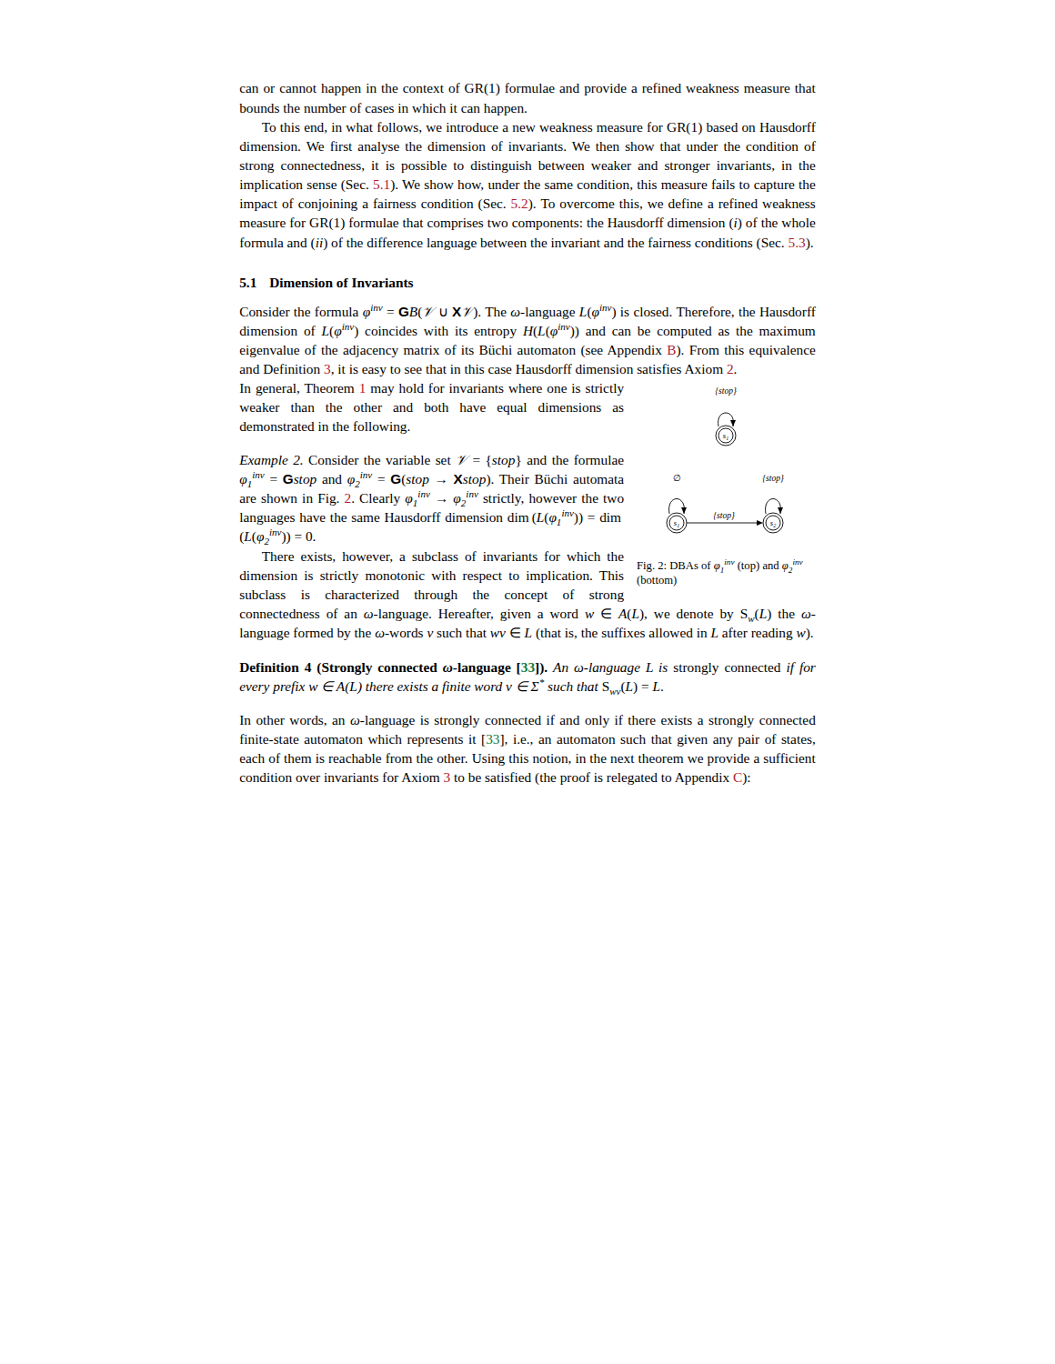can or cannot happen in the context of GR(1) formulae and provide a refined weakness measure that bounds the number of cases in which it can happen.
To this end, in what follows, we introduce a new weakness measure for GR(1) based on Hausdorff dimension. We first analyse the dimension of invariants. We then show that under the condition of strong connectedness, it is possible to distinguish between weaker and stronger invariants, in the implication sense (Sec. 5.1). We show how, under the same condition, this measure fails to capture the impact of conjoining a fairness condition (Sec. 5.2). To overcome this, we define a refined weakness measure for GR(1) formulae that comprises two components: the Hausdorff dimension (i) of the whole formula and (ii) of the difference language between the invariant and the fairness conditions (Sec. 5.3).
5.1 Dimension of Invariants
Consider the formula φinv = GB(𝒱 ∪ X𝒱). The ω-language L(φinv) is closed. Therefore, the Hausdorff dimension of L(φinv) coincides with its entropy H(L(φinv)) and can be computed as the maximum eigenvalue of the adjacency matrix of its Büchi automaton (see Appendix B). From this equivalence and Definition 3, it is easy to see that in this case Hausdorff dimension satisfies Axiom 2.
{stop} s1 ∅ {stop} s1 s2 {stop}
Fig. 2: DBAs of φ1inv (top) and φ2inv (bottom)
In general, Theorem 1 may hold for invariants where one is strictly weaker than the other and both have equal dimensions as demonstrated in the following.
Example 2. Consider the variable set 𝒱 = {stop} and the formulae φ1inv = Gstop and φ2inv = G(stop → Xstop). Their Büchi automata are shown in Fig. 2. Clearly φ1inv → φ2inv strictly, however the two languages have the same Hausdorff dimension dim (L(φ1inv)) = dim (L(φ2inv)) = 0.
There exists, however, a subclass of invariants for which the dimension is strictly monotonic with respect to implication. This subclass is characterized through the concept of strong connectedness of an ω-language. Hereafter, given a word w ∈ A(L), we denote by Sw(L) the ω-language formed by the ω-words v such that wv ∈ L (that is, the suffixes allowed in L after reading w).
Definition 4 (Strongly connected ω-language [33]). An ω-language L is strongly connected if for every prefix w ∈ A(L) there exists a finite word v ∈ Σ* such that Swv(L) = L.
In other words, an ω-language is strongly connected if and only if there exists a strongly connected finite-state automaton which represents it [33], i.e., an automaton such that given any pair of states, each of them is reachable from the other. Using this notion, in the next theorem we provide a sufficient condition over invariants for Axiom 3 to be satisfied (the proof is relegated to Appendix C):